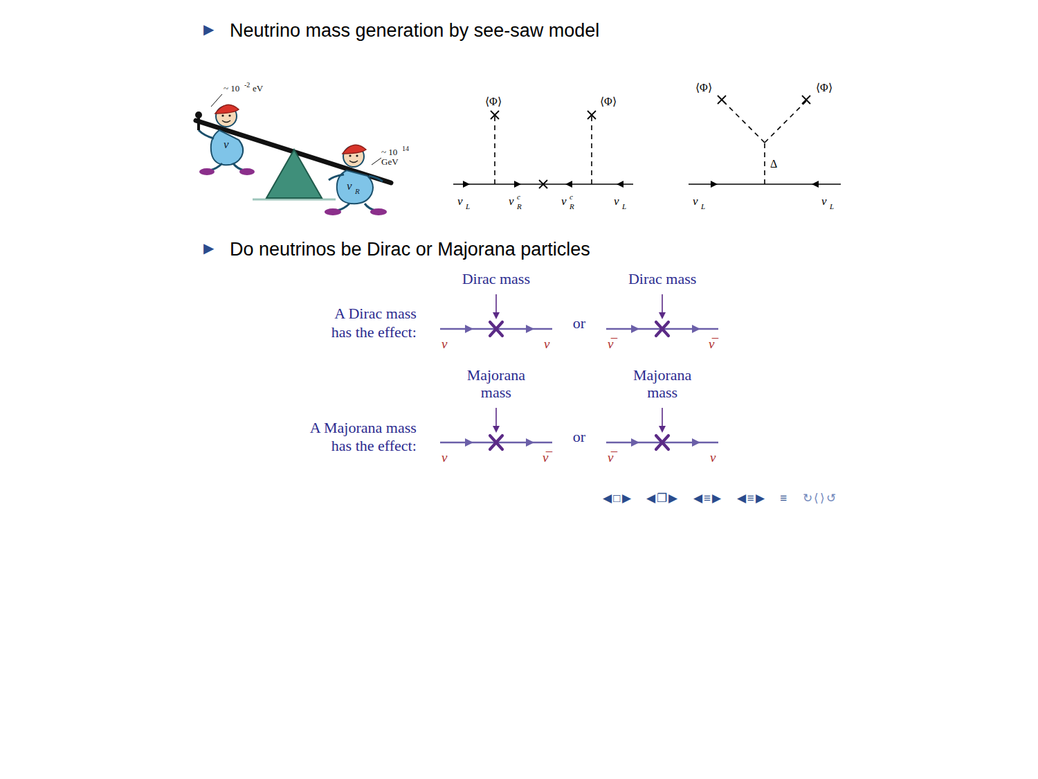Neutrino mass generation by see-saw model
ν ~ 10 -2 eV ν R ~ 10 14 GeV
⟨Φ⟩ ⟨Φ⟩ ν L ν R c ν R c ν L
⟨Φ⟩ ⟨Φ⟩ Δ ν L ν L
Do neutrinos be Dirac or Majorana particles
| | Dirac mass | | Dirac mass |
| A Dirac mass has the effect: | ν ν | or | ν̅ ν̅ |
| | Majorana mass | | Majorana mass |
| A Majorana mass has the effect: | ν ν̅ | or | ν̅ ν |
◀□▶ ◀❐▶ ◀≡▶ ◀≡▶ ≡ ↻⟨⟩↺